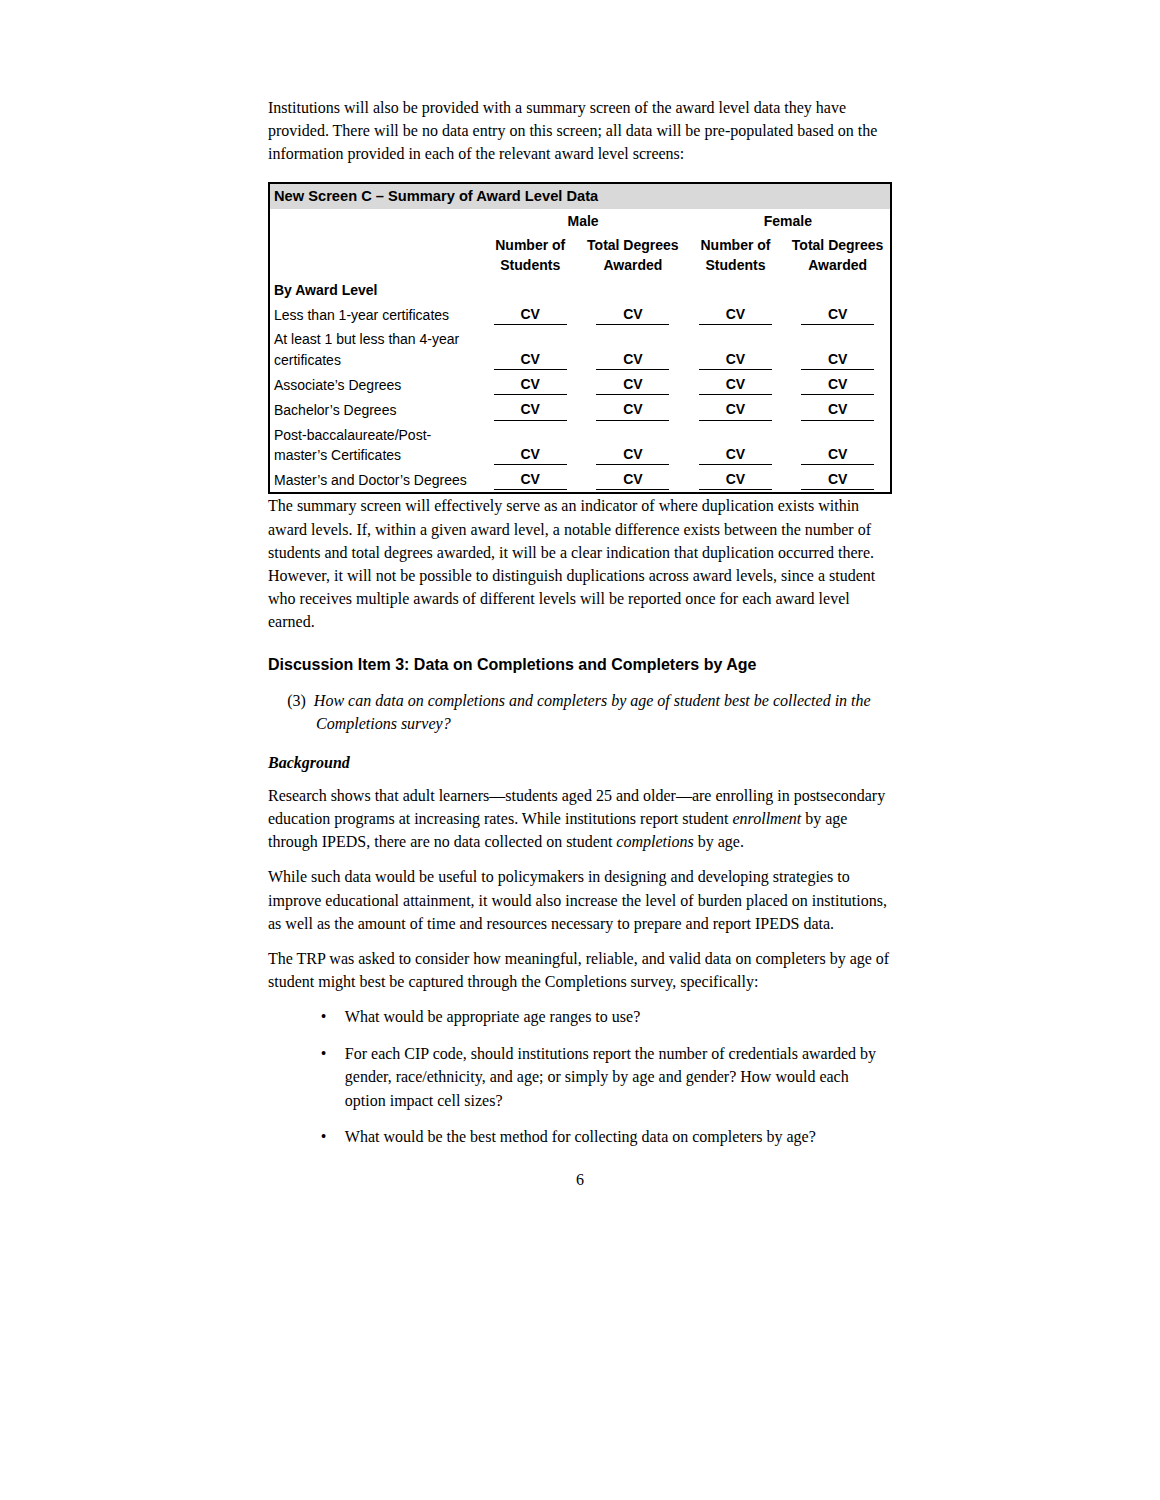Institutions will also be provided with a summary screen of the award level data they have provided. There will be no data entry on this screen; all data will be pre-populated based on the information provided in each of the relevant award level screens:
| New Screen C – Summary of Award Level Data |
| | Male | Female |
| | Number of Students | Total Degrees Awarded | Number of Students | Total Degrees Awarded |
| By Award Level | | | | |
| Less than 1-year certificates | CV | CV | CV | CV |
| At least 1 but less than 4-year certificates | CV | CV | CV | CV |
| Associate’s Degrees | CV | CV | CV | CV |
| Bachelor’s Degrees | CV | CV | CV | CV |
| Post-baccalaureate/Post-master’s Certificates | CV | CV | CV | CV |
| Master’s and Doctor’s Degrees | CV | CV | CV | CV |
The summary screen will effectively serve as an indicator of where duplication exists within award levels. If, within a given award level, a notable difference exists between the number of students and total degrees awarded, it will be a clear indication that duplication occurred there. However, it will not be possible to distinguish duplications across award levels, since a student who receives multiple awards of different levels will be reported once for each award level earned.
Discussion Item 3: Data on Completions and Completers by Age
(3) How can data on completions and completers by age of student best be collected in the Completions survey?
Background
Research shows that adult learners—students aged 25 and older—are enrolling in postsecondary education programs at increasing rates. While institutions report student enrollment by age through IPEDS, there are no data collected on student completions by age.
While such data would be useful to policymakers in designing and developing strategies to improve educational attainment, it would also increase the level of burden placed on institutions, as well as the amount of time and resources necessary to prepare and report IPEDS data.
The TRP was asked to consider how meaningful, reliable, and valid data on completers by age of student might best be captured through the Completions survey, specifically:
What would be appropriate age ranges to use?
For each CIP code, should institutions report the number of credentials awarded by gender, race/ethnicity, and age; or simply by age and gender? How would each option impact cell sizes?
What would be the best method for collecting data on completers by age?
6